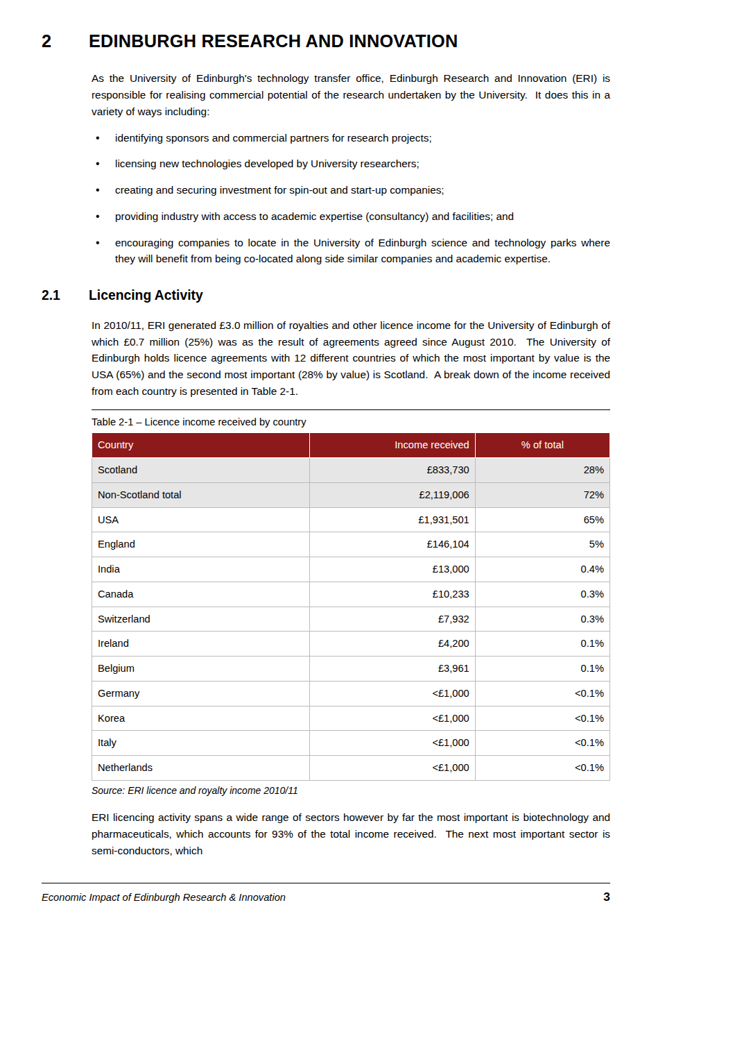2
EDINBURGH RESEARCH AND INNOVATION
As the University of Edinburgh's technology transfer office, Edinburgh Research and Innovation (ERI) is responsible for realising commercial potential of the research undertaken by the University. It does this in a variety of ways including:
identifying sponsors and commercial partners for research projects;
licensing new technologies developed by University researchers;
creating and securing investment for spin-out and start-up companies;
providing industry with access to academic expertise (consultancy) and facilities; and
encouraging companies to locate in the University of Edinburgh science and technology parks where they will benefit from being co-located along side similar companies and academic expertise.
2.1
Licencing Activity
In 2010/11, ERI generated £3.0 million of royalties and other licence income for the University of Edinburgh of which £0.7 million (25%) was as the result of agreements agreed since August 2010. The University of Edinburgh holds licence agreements with 12 different countries of which the most important by value is the USA (65%) and the second most important (28% by value) is Scotland. A break down of the income received from each country is presented in Table 2-1.
Table 2-1 – Licence income received by country
| Country | Income received | % of total |
| --- | --- | --- |
| Scotland | £833,730 | 28% |
| Non-Scotland total | £2,119,006 | 72% |
| USA | £1,931,501 | 65% |
| England | £146,104 | 5% |
| India | £13,000 | 0.4% |
| Canada | £10,233 | 0.3% |
| Switzerland | £7,932 | 0.3% |
| Ireland | £4,200 | 0.1% |
| Belgium | £3,961 | 0.1% |
| Germany | <£1,000 | <0.1% |
| Korea | <£1,000 | <0.1% |
| Italy | <£1,000 | <0.1% |
| Netherlands | <£1,000 | <0.1% |
Source: ERI licence and royalty income 2010/11
ERI licencing activity spans a wide range of sectors however by far the most important is biotechnology and pharmaceuticals, which accounts for 93% of the total income received. The next most important sector is semi-conductors, which
Economic Impact of Edinburgh Research & Innovation
3